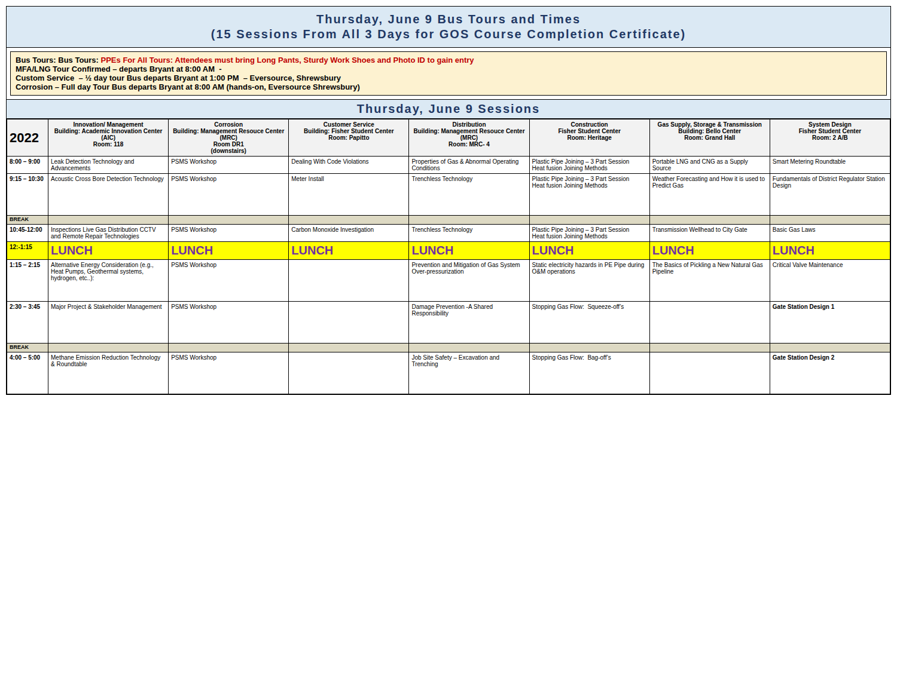Thursday, June 9 Bus Tours and Times
(15 Sessions From All 3 Days for GOS Course Completion Certificate)
Bus Tours: Bus Tours: PPEs For All Tours: Attendees must bring Long Pants, Sturdy Work Shoes and Photo ID to gain entry
MFA/LNG Tour Confirmed – departs Bryant at 8:00 AM -
Custom Service – ½ day tour Bus departs Bryant at 1:00 PM – Eversource, Shrewsbury
Corrosion – Full day Tour Bus departs Bryant at 8:00 AM (hands-on, Eversource Shrewsbury)
Thursday, June 9 Sessions
| 2022 | Innovation/ Management Building: Academic Innovation Center (AIC) Room: 118 | Corrosion Building: Management Resouce Center (MRC) Room DR1 (downstairs) | Customer Service Building: Fisher Student Center Room: Papitto | Distribution Building: Management Resouce Center (MRC) Room: MRC- 4 | Construction Fisher Student Center Room: Heritage | Gas Supply, Storage & Transmission Building: Bello Center Room: Grand Hall | System Design Fisher Student Center Room: 2 A/B |
| --- | --- | --- | --- | --- | --- | --- | --- |
| 8:00 – 9:00 | Leak Detection Technology and Advancements | PSMS Workshop | Dealing With Code Violations | Properties of Gas & Abnormal Operating Conditions | Plastic Pipe Joining – 3 Part Session Heat fusion Joining Methods | Portable LNG and CNG as a Supply Source | Smart Metering Roundtable |
| 9:15 – 10:30 | Acoustic Cross Bore Detection Technology | PSMS Workshop | Meter Install | Trenchless Technology | Plastic Pipe Joining – 3 Part Session Heat fusion Joining Methods | Weather Forecasting and How it is used to Predict Gas | Fundamentals of District Regulator Station Design |
| BREAK | | | | | | | |
| 10:45-12:00 | Inspections Live Gas Distribution CCTV and Remote Repair Technologies | PSMS Workshop | Carbon Monoxide Investigation | Trenchless Technology | Plastic Pipe Joining – 3 Part Session Heat fusion Joining Methods | Transmission Wellhead to City Gate | Basic Gas Laws |
| 12:-1:15 | LUNCH | LUNCH | LUNCH | LUNCH | LUNCH | LUNCH | LUNCH |
| 1:15 – 2:15 | Alternative Energy Consideration (e.g., Heat Pumps, Geothermal systems, hydrogen, etc..): | PSMS Workshop | | Prevention and Mitigation of Gas System Over-pressurization | Static electricity hazards in PE Pipe during O&M operations | The Basics of Pickling a New Natural Gas Pipeline | Critical Valve Maintenance |
| 2:30 – 3:45 | Major Project & Stakeholder Management | PSMS Workshop | | Damage Prevention -A Shared Responsibility | Stopping Gas Flow: Squeeze-off’s | | Gate Station Design 1 |
| BREAK | | | | | | | |
| 4:00 – 5:00 | Methane Emission Reduction Technology & Roundtable | PSMS Workshop | | Job Site Safety – Excavation and Trenching | Stopping Gas Flow: Bag-off’s | | Gate Station Design 2 |